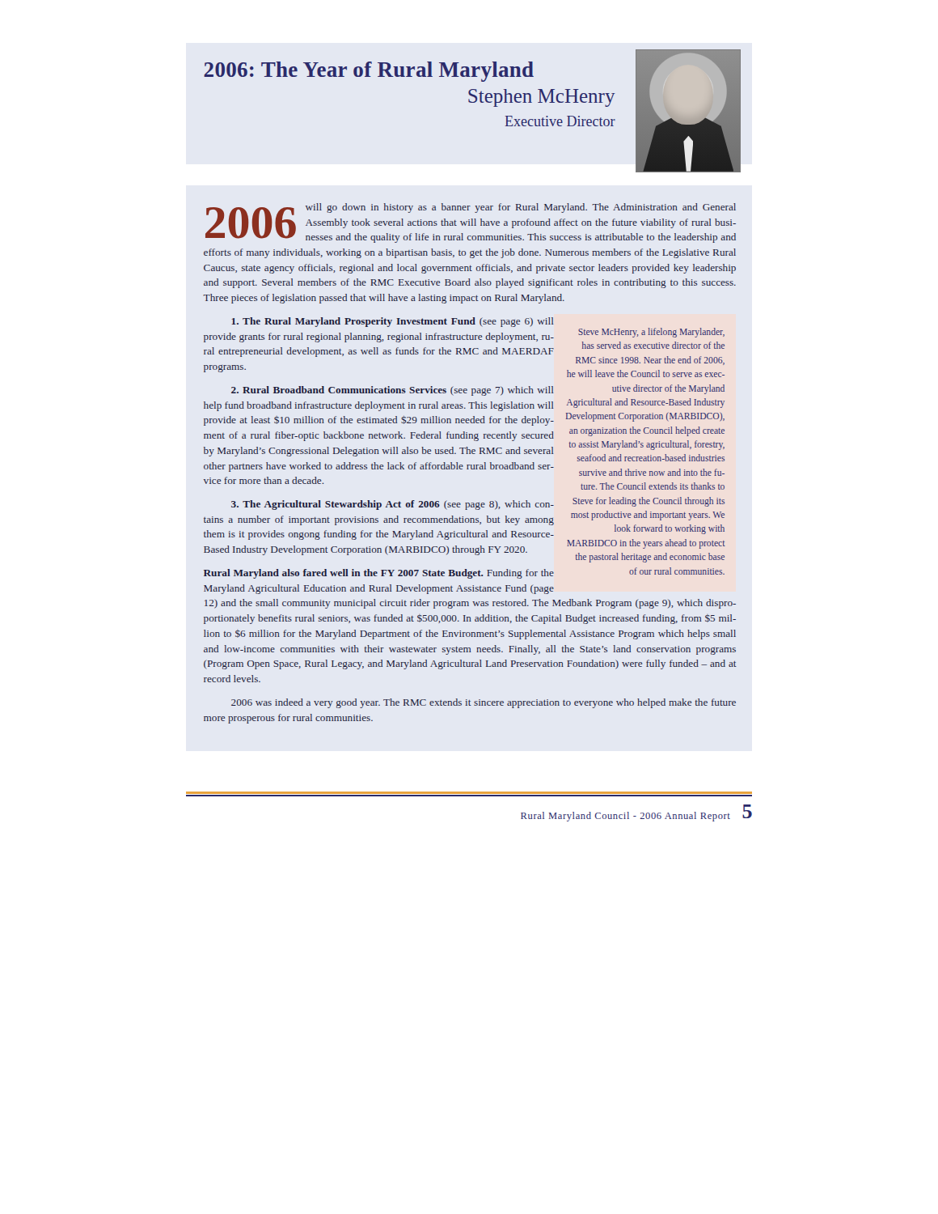2006: The Year of Rural Maryland
Stephen McHenry
Executive Director
2006 will go down in history as a banner year for Rural Maryland. The Administration and General Assembly took several actions that will have a profound affect on the future viability of rural businesses and the quality of life in rural communities. This success is attributable to the leadership and efforts of many individuals, working on a bipartisan basis, to get the job done. Numerous members of the Legislative Rural Caucus, state agency officials, regional and local government officials, and private sector leaders provided key leadership and support. Several members of the RMC Executive Board also played significant roles in contributing to this success. Three pieces of legislation passed that will have a lasting impact on Rural Maryland.
Steve McHenry, a lifelong Marylander, has served as executive director of the RMC since 1998. Near the end of 2006, he will leave the Council to serve as executive director of the Maryland Agricultural and Resource-Based Industry Development Corporation (MARBIDCO), an organization the Council helped create to assist Maryland’s agricultural, forestry, seafood and recreation-based industries survive and thrive now and into the future. The Council extends its thanks to Steve for leading the Council through its most productive and important years. We look forward to working with MARBIDCO in the years ahead to protect the pastoral heritage and economic base of our rural communities.
1. The Rural Maryland Prosperity Investment Fund (see page 6) will provide grants for rural regional planning, regional infrastructure deployment, rural entrepreneurial development, as well as funds for the RMC and MAERDAF programs.
2. Rural Broadband Communications Services (see page 7) which will help fund broadband infrastructure deployment in rural areas. This legislation will provide at least $10 million of the estimated $29 million needed for the deployment of a rural fiber-optic backbone network. Federal funding recently secured by Maryland’s Congressional Delegation will also be used. The RMC and several other partners have worked to address the lack of affordable rural broadband service for more than a decade.
3. The Agricultural Stewardship Act of 2006 (see page 8), which contains a number of important provisions and recommendations, but key among them is it provides ongong funding for the Maryland Agricultural and Resource-Based Industry Development Corporation (MARBIDCO) through FY 2020.
Rural Maryland also fared well in the FY 2007 State Budget. Funding for the Maryland Agricultural Education and Rural Development Assistance Fund (page 12) and the small community municipal circuit rider program was restored. The Medbank Program (page 9), which disproportionately benefits rural seniors, was funded at $500,000. In addition, the Capital Budget increased funding, from $5 million to $6 million for the Maryland Department of the Environment’s Supplemental Assistance Program which helps small and low-income communities with their wastewater system needs. Finally, all the State’s land conservation programs (Program Open Space, Rural Legacy, and Maryland Agricultural Land Preservation Foundation) were fully funded – and at record levels.
2006 was indeed a very good year. The RMC extends it sincere appreciation to everyone who helped make the future more prosperous for rural communities.
Rural Maryland Council - 2006 Annual Report 5